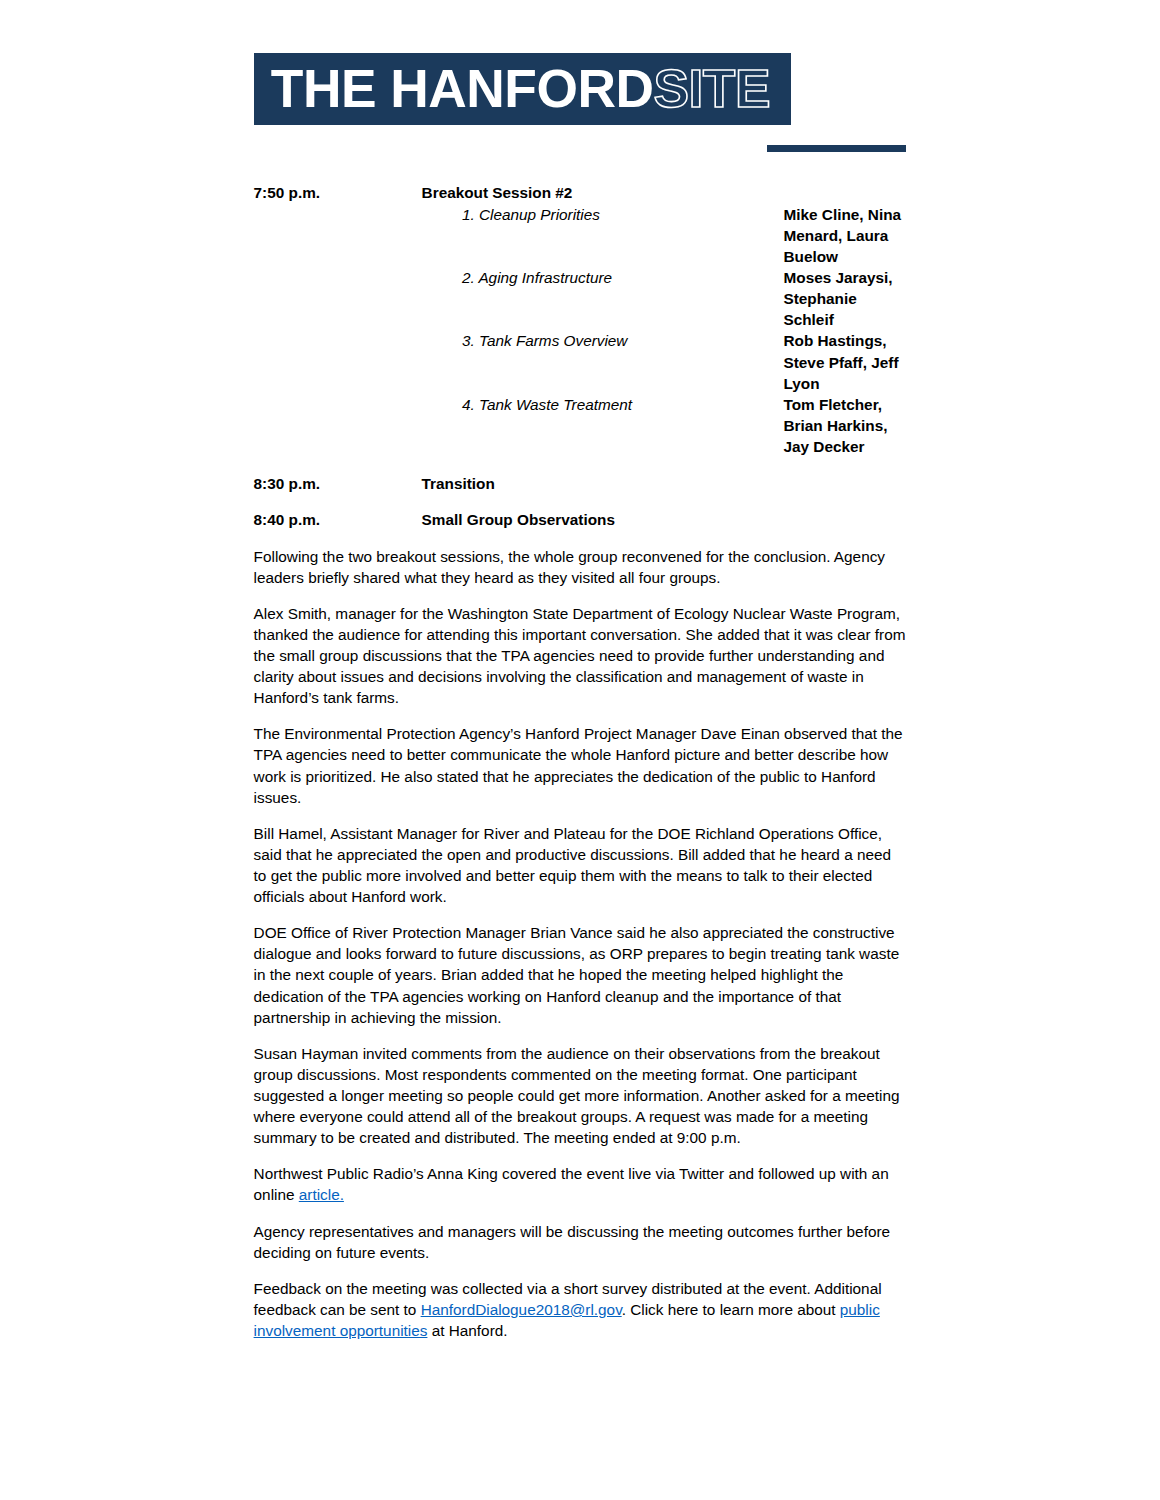THE HANFORD SITE
| 7:50 p.m. | Breakout Session #2 / 1. Cleanup Priorities / Mike Cline, Nina Menard, Laura Buelow / / 2. Aging Infrastructure / Moses Jaraysi, Stephanie Schleif / / 3. Tank Farms Overview / Rob Hastings, Steve Pfaff, Jeff Lyon / / 4. Tank Waste Treatment / Tom Fletcher, Brian Harkins, Jay Decker / |
| 8:30 p.m. | Transition |
| 8:40 p.m. | Small Group Observations |
Following the two breakout sessions, the whole group reconvened for the conclusion. Agency leaders briefly shared what they heard as they visited all four groups.
Alex Smith, manager for the Washington State Department of Ecology Nuclear Waste Program, thanked the audience for attending this important conversation. She added that it was clear from the small group discussions that the TPA agencies need to provide further understanding and clarity about issues and decisions involving the classification and management of waste in Hanford’s tank farms.
The Environmental Protection Agency’s Hanford Project Manager Dave Einan observed that the TPA agencies need to better communicate the whole Hanford picture and better describe how work is prioritized. He also stated that he appreciates the dedication of the public to Hanford issues.
Bill Hamel, Assistant Manager for River and Plateau for the DOE Richland Operations Office, said that he appreciated the open and productive discussions. Bill added that he heard a need to get the public more involved and better equip them with the means to talk to their elected officials about Hanford work.
DOE Office of River Protection Manager Brian Vance said he also appreciated the constructive dialogue and looks forward to future discussions, as ORP prepares to begin treating tank waste in the next couple of years. Brian added that he hoped the meeting helped highlight the dedication of the TPA agencies working on Hanford cleanup and the importance of that partnership in achieving the mission.
Susan Hayman invited comments from the audience on their observations from the breakout group discussions. Most respondents commented on the meeting format. One participant suggested a longer meeting so people could get more information. Another asked for a meeting where everyone could attend all of the breakout groups. A request was made for a meeting summary to be created and distributed. The meeting ended at 9:00 p.m.
Northwest Public Radio’s Anna King covered the event live via Twitter and followed up with an online article.
Agency representatives and managers will be discussing the meeting outcomes further before deciding on future events.
Feedback on the meeting was collected via a short survey distributed at the event. Additional feedback can be sent to HanfordDialogue2018@rl.gov. Click here to learn more about public involvement opportunities at Hanford.